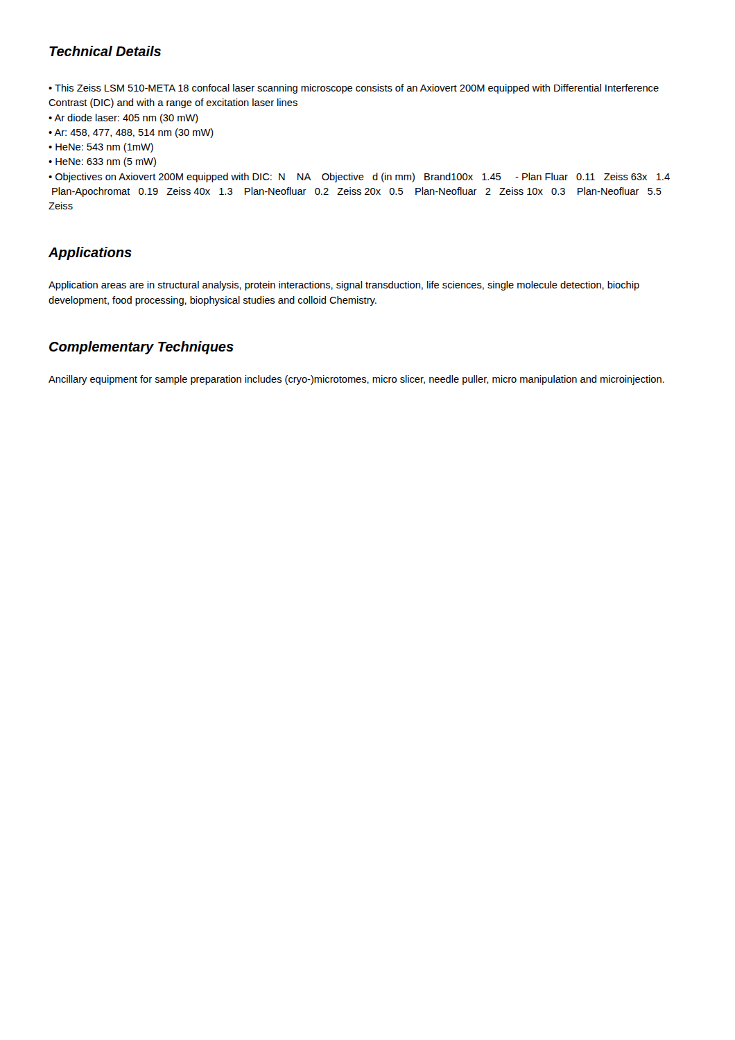Technical Details
• This Zeiss LSM 510-META 18 confocal laser scanning microscope consists of an Axiovert 200M equipped with Differential Interference Contrast (DIC) and with a range of excitation laser lines
• Ar diode laser: 405 nm (30 mW)
• Ar: 458, 477, 488, 514 nm (30 mW)
• HeNe: 543 nm (1mW)
• HeNe: 633 nm (5 mW)
• Objectives on Axiovert 200M equipped with DIC: N NA Objective d (in mm) Brand100x 1.45 - Plan Fluar 0.11 Zeiss 63x 1.4 Plan-Apochromat 0.19 Zeiss 40x 1.3 Plan-Neofluar 0.2 Zeiss 20x 0.5 Plan-Neofluar 2 Zeiss 10x 0.3 Plan-Neofluar 5.5 Zeiss
Applications
Application areas are in structural analysis, protein interactions, signal transduction, life sciences, single molecule detection, biochip development, food processing, biophysical studies and colloid Chemistry.
Complementary Techniques
Ancillary equipment for sample preparation includes (cryo-)microtomes, micro slicer, needle puller, micro manipulation and microinjection.